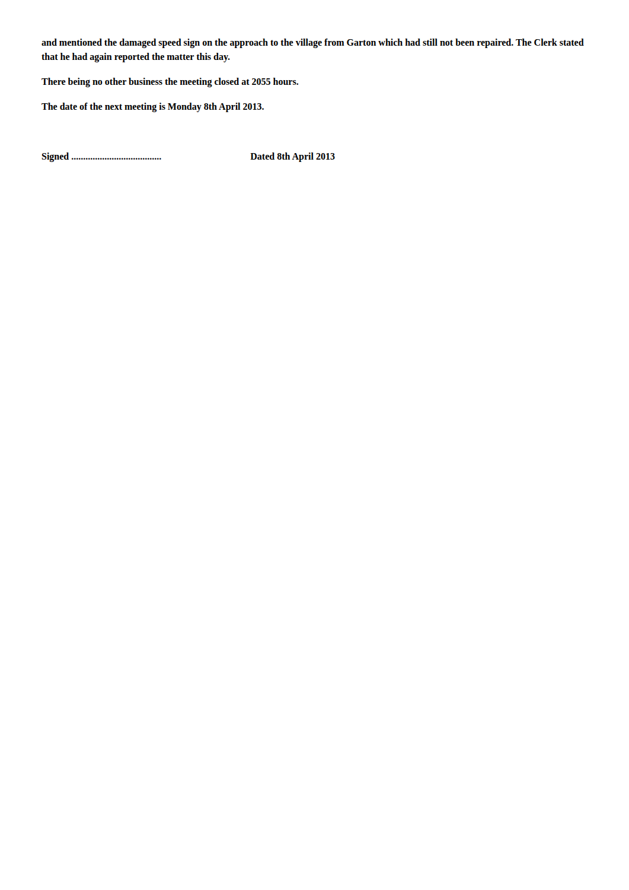and mentioned the damaged speed sign on the approach to the village from Garton which had still not been repaired. The Clerk stated that he had again reported the matter this day.
There being no other business the meeting closed at 2055 hours.
The date of the next meeting is Monday 8th April 2013.
Signed ...................................... Dated 8th April 2013